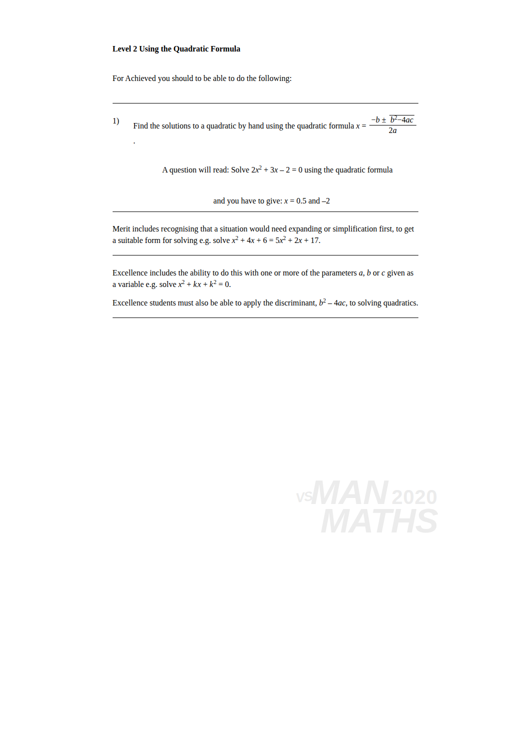Level 2 Using the Quadratic Formula
For Achieved you should to be able to do the following:
1)
Find the solutions to a quadratic by hand using the quadratic formula x = −b b2−4ac 2a .
A question will read: Solve 2x2 + 3x – 2 = 0 using the quadratic formula
and you have to give: x = 0.5 and –2
Merit includes recognising that a situation would need expanding or simplification first, to get a suitable form for solving e.g. solve x2 + 4x + 6 = 5x2 + 2x + 17.
Excellence includes the ability to do this with one or more of the parameters a, b or c given as a variable e.g. solve x2 + k x + k 2 = 0.
Excellence students must also be able to apply the discriminant, b2 – 4ac, to solving quadratics.
MAN 2020
VSMATHS